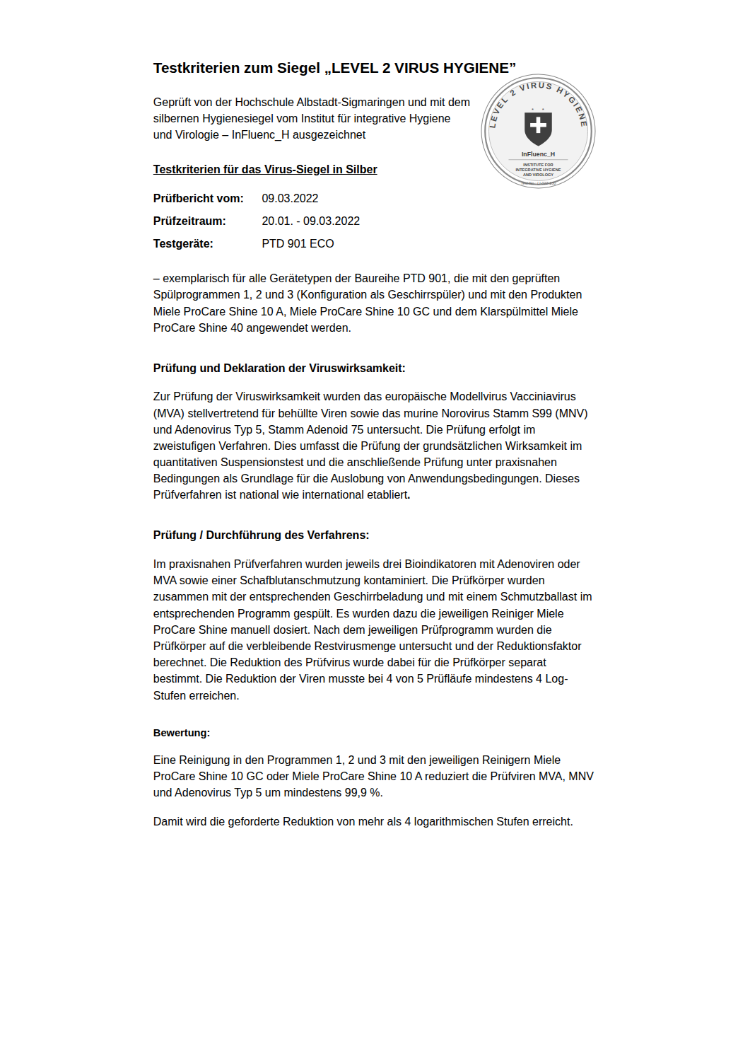LEVEL 2 VIRUS HYGIENE * * InFluenc_H INSTITUTE FOR INTEGRATIVE HYGIENE AND VIROLOGY Test-No.: LI-022-130
Testkriterien zum Siegel „LEVEL 2 VIRUS HYGIENE”
Geprüft von der Hochschule Albstadt-Sigmaringen und mit dem silbernen Hygienesiegel vom Institut für integrative Hygiene und Virologie – InFluenc_H ausgezeichnet
Testkriterien für das Virus-Siegel in Silber
| Prüfbericht vom: | 09.03.2022 |
| Prüfzeitraum: | 20.01. - 09.03.2022 |
| Testgeräte: | PTD 901 ECO |
– exemplarisch für alle Gerätetypen der Baureihe PTD 901, die mit den geprüften Spülprogrammen 1, 2 und 3 (Konfiguration als Geschirrspüler) und mit den Produkten Miele ProCare Shine 10 A, Miele ProCare Shine 10 GC und dem Klarspülmittel Miele ProCare Shine 40 angewendet werden.
Prüfung und Deklaration der Viruswirksamkeit:
Zur Prüfung der Viruswirksamkeit wurden das europäische Modellvirus Vacciniavirus (MVA) stellvertretend für behüllte Viren sowie das murine Norovirus Stamm S99 (MNV) und Adenovirus Typ 5, Stamm Adenoid 75 untersucht. Die Prüfung erfolgt im zweistufigen Verfahren. Dies umfasst die Prüfung der grundsätzlichen Wirksamkeit im quantitativen Suspensionstest und die anschließende Prüfung unter praxisnahen Bedingungen als Grundlage für die Auslobung von Anwendungsbedingungen. Dieses Prüfverfahren ist national wie international etabliert.
Prüfung / Durchführung des Verfahrens:
Im praxisnahen Prüfverfahren wurden jeweils drei Bioindikatoren mit Adenoviren oder MVA sowie einer Schafblutanschmutzung kontaminiert. Die Prüfkörper wurden zusammen mit der entsprechenden Geschirrbeladung und mit einem Schmutzballast im entsprechenden Programm gespült. Es wurden dazu die jeweiligen Reiniger Miele ProCare Shine manuell dosiert. Nach dem jeweiligen Prüfprogramm wurden die Prüfkörper auf die verbleibende Restvirusmenge untersucht und der Reduktionsfaktor berechnet. Die Reduktion des Prüfvirus wurde dabei für die Prüfkörper separat bestimmt. Die Reduktion der Viren musste bei 4 von 5 Prüfläufe mindestens 4 Log-Stufen erreichen.
Bewertung:
Eine Reinigung in den Programmen 1, 2 und 3 mit den jeweiligen Reinigern Miele ProCare Shine 10 GC oder Miele ProCare Shine 10 A reduziert die Prüfviren MVA, MNV und Adenovirus Typ 5 um mindestens 99,9 %.
Damit wird die geforderte Reduktion von mehr als 4 logarithmischen Stufen erreicht.